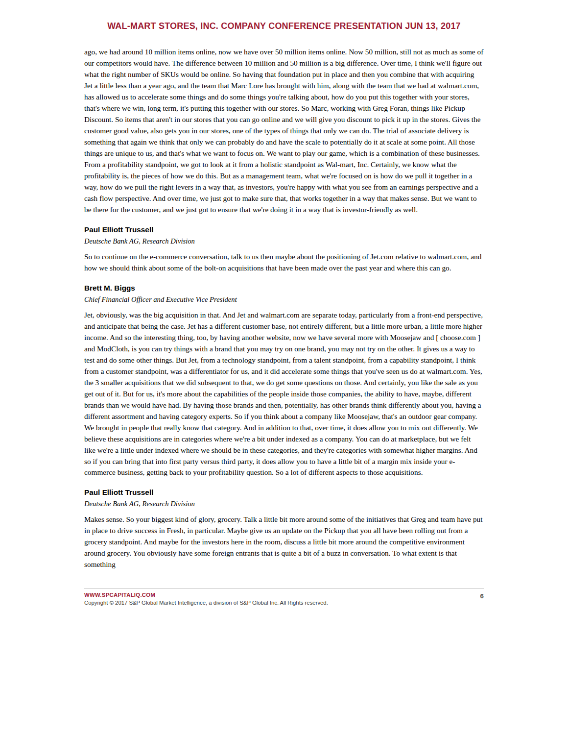WAL-MART STORES, INC. COMPANY CONFERENCE PRESENTATION JUN 13, 2017
ago, we had around 10 million items online, now we have over 50 million items online. Now 50 million, still not as much as some of our competitors would have. The difference between 10 million and 50 million is a big difference. Over time, I think we'll figure out what the right number of SKUs would be online. So having that foundation put in place and then you combine that with acquiring Jet a little less than a year ago, and the team that Marc Lore has brought with him, along with the team that we had at walmart.com, has allowed us to accelerate some things and do some things you're talking about, how do you put this together with your stores, that's where we win, long term, it's putting this together with our stores. So Marc, working with Greg Foran, things like Pickup Discount. So items that aren't in our stores that you can go online and we will give you discount to pick it up in the stores. Gives the customer good value, also gets you in our stores, one of the types of things that only we can do. The trial of associate delivery is something that again we think that only we can probably do and have the scale to potentially do it at scale at some point. All those things are unique to us, and that's what we want to focus on. We want to play our game, which is a combination of these businesses. From a profitability standpoint, we got to look at it from a holistic standpoint as Wal-mart, Inc. Certainly, we know what the profitability is, the pieces of how we do this. But as a management team, what we're focused on is how do we pull it together in a way, how do we pull the right levers in a way that, as investors, you're happy with what you see from an earnings perspective and a cash flow perspective. And over time, we just got to make sure that, that works together in a way that makes sense. But we want to be there for the customer, and we just got to ensure that we're doing it in a way that is investor-friendly as well.
Paul Elliott Trussell
Deutsche Bank AG, Research Division
So to continue on the e-commerce conversation, talk to us then maybe about the positioning of Jet.com relative to walmart.com, and how we should think about some of the bolt-on acquisitions that have been made over the past year and where this can go.
Brett M. Biggs
Chief Financial Officer and Executive Vice President
Jet, obviously, was the big acquisition in that. And Jet and walmart.com are separate today, particularly from a front-end perspective, and anticipate that being the case. Jet has a different customer base, not entirely different, but a little more urban, a little more higher income. And so the interesting thing, too, by having another website, now we have several more with Moosejaw and [ choose.com ] and ModCloth, is you can try things with a brand that you may try on one brand, you may not try on the other. It gives us a way to test and do some other things. But Jet, from a technology standpoint, from a talent standpoint, from a capability standpoint, I think from a customer standpoint, was a differentiator for us, and it did accelerate some things that you've seen us do at walmart.com. Yes, the 3 smaller acquisitions that we did subsequent to that, we do get some questions on those. And certainly, you like the sale as you get out of it. But for us, it's more about the capabilities of the people inside those companies, the ability to have, maybe, different brands than we would have had. By having those brands and then, potentially, has other brands think differently about you, having a different assortment and having category experts. So if you think about a company like Moosejaw, that's an outdoor gear company. We brought in people that really know that category. And in addition to that, over time, it does allow you to mix out differently. We believe these acquisitions are in categories where we're a bit under indexed as a company. You can do at marketplace, but we felt like we're a little under indexed where we should be in these categories, and they're categories with somewhat higher margins. And so if you can bring that into first party versus third party, it does allow you to have a little bit of a margin mix inside your e-commerce business, getting back to your profitability question. So a lot of different aspects to those acquisitions.
Paul Elliott Trussell
Deutsche Bank AG, Research Division
Makes sense. So your biggest kind of glory, grocery. Talk a little bit more around some of the initiatives that Greg and team have put in place to drive success in Fresh, in particular. Maybe give us an update on the Pickup that you all have been rolling out from a grocery standpoint. And maybe for the investors here in the room, discuss a little bit more around the competitive environment around grocery. You obviously have some foreign entrants that is quite a bit of a buzz in conversation. To what extent is that something
WWW.SPCAPITALIQ.COM
Copyright © 2017 S&P Global Market Intelligence, a division of S&P Global Inc. All Rights reserved.
6